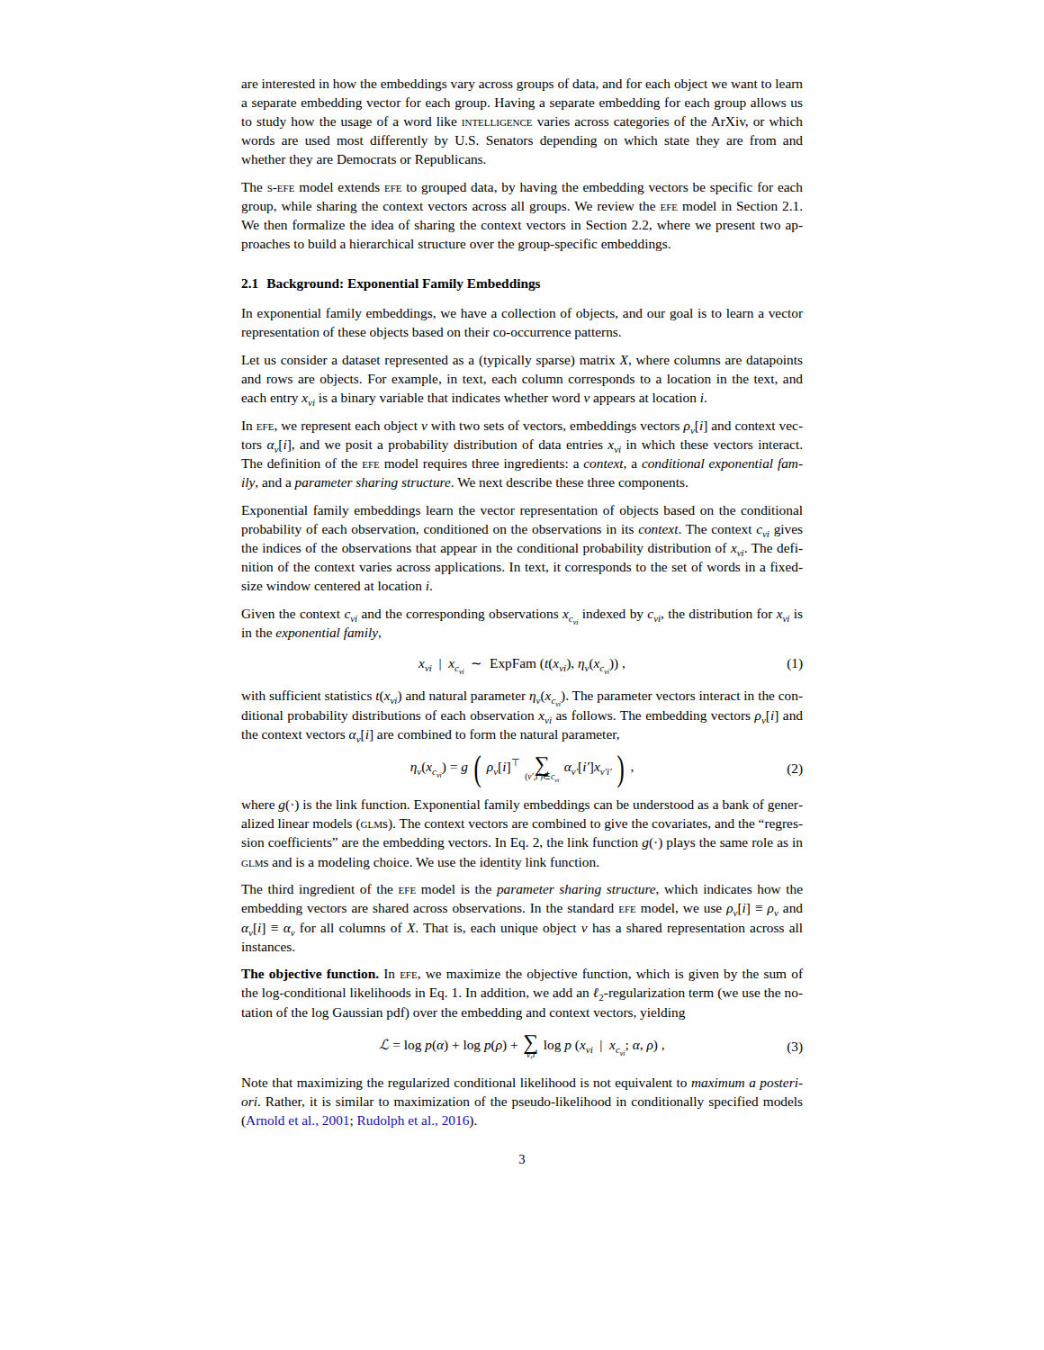are interested in how the embeddings vary across groups of data, and for each object we want to learn a separate embedding vector for each group. Having a separate embedding for each group allows us to study how the usage of a word like intelligence varies across categories of the ArXiv, or which words are used most differently by U.S. Senators depending on which state they are from and whether they are Democrats or Republicans.
The s-efe model extends efe to grouped data, by having the embedding vectors be specific for each group, while sharing the context vectors across all groups. We review the efe model in Section 2.1. We then formalize the idea of sharing the context vectors in Section 2.2, where we present two approaches to build a hierarchical structure over the group-specific embeddings.
2.1 Background: Exponential Family Embeddings
In exponential family embeddings, we have a collection of objects, and our goal is to learn a vector representation of these objects based on their co-occurrence patterns.
Let us consider a dataset represented as a (typically sparse) matrix X, where columns are datapoints and rows are objects. For example, in text, each column corresponds to a location in the text, and each entry xvi is a binary variable that indicates whether word v appears at location i.
In efe, we represent each object v with two sets of vectors, embeddings vectors ρv[i] and context vectors αv[i], and we posit a probability distribution of data entries xvi in which these vectors interact. The definition of the efe model requires three ingredients: a context, a conditional exponential family, and a parameter sharing structure. We next describe these three components.
Exponential family embeddings learn the vector representation of objects based on the conditional probability of each observation, conditioned on the observations in its context. The context cvi gives the indices of the observations that appear in the conditional probability distribution of xvi. The definition of the context varies across applications. In text, it corresponds to the set of words in a fixed-size window centered at location i.
Given the context cvi and the corresponding observations xcvi indexed by cvi, the distribution for xvi is in the exponential family,
xvi | xcvi ∼ ExpFam (t(xvi), ηv(xcvi)) , (1)
with sufficient statistics t(xvi) and natural parameter ηv(xcvi). The parameter vectors interact in the conditional probability distributions of each observation xvi as follows. The embedding vectors ρv[i] and the context vectors αv[i] are combined to form the natural parameter,
ηv(xcvi) = g ( ρv[i]⊤ ∑(v′,i′)∈cvi αv′[i′]xv′i′ ) , (2)
where g(·) is the link function. Exponential family embeddings can be understood as a bank of generalized linear models (glms). The context vectors are combined to give the covariates, and the “regression coefficients” are the embedding vectors. In Eq. 2, the link function g(·) plays the same role as in glms and is a modeling choice. We use the identity link function.
The third ingredient of the efe model is the parameter sharing structure, which indicates how the embedding vectors are shared across observations. In the standard efe model, we use ρv[i] ≡ ρv and αv[i] ≡ αv for all columns of X. That is, each unique object v has a shared representation across all instances.
The objective function. In efe, we maximize the objective function, which is given by the sum of the log-conditional likelihoods in Eq. 1. In addition, we add an ℓ2-regularization term (we use the notation of the log Gaussian pdf) over the embedding and context vectors, yielding
ℒ = log p(α) + log p(ρ) + ∑v,i log p (xvi | xcvi; α, ρ) , (3)
Note that maximizing the regularized conditional likelihood is not equivalent to maximum a posteriori. Rather, it is similar to maximization of the pseudo-likelihood in conditionally specified models (Arnold et al., 2001; Rudolph et al., 2016).
3